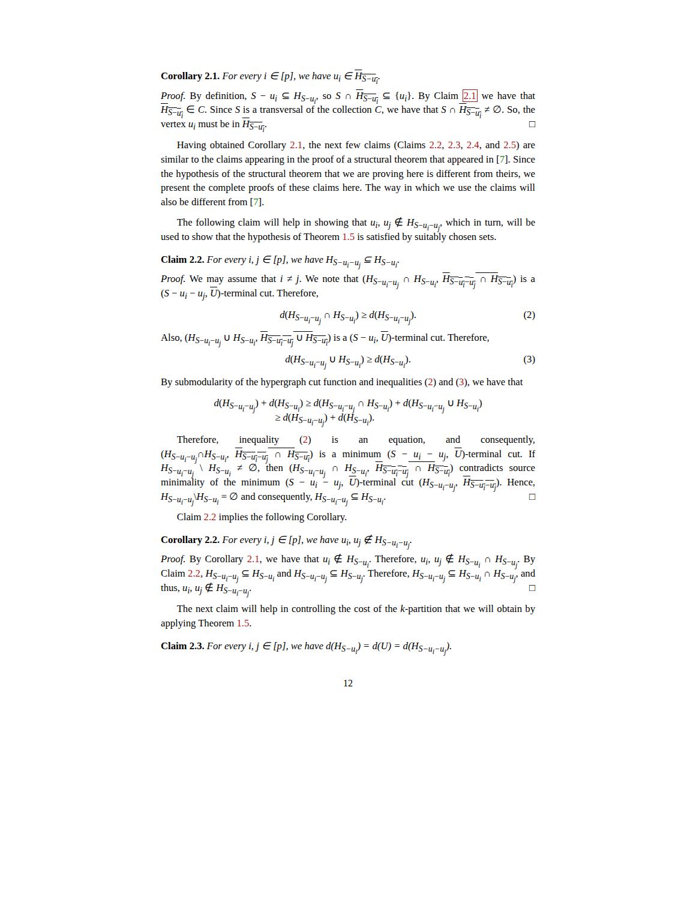Corollary 2.1. For every i ∈ [p], we have ui ∈ HS−ui.
Proof. By definition, S − ui ⊆ HS−ui, so S ∩ HS−ui ⊆ {ui}. By Claim 2.1 we have that HS−ui ∈ C. Since S is a transversal of the collection C, we have that S ∩ HS−ui ≠ ∅. So, the vertex ui must be in HS−ui. □
Having obtained Corollary 2.1, the next few claims (Claims 2.2, 2.3, 2.4, and 2.5) are similar to the claims appearing in the proof of a structural theorem that appeared in [7]. Since the hypothesis of the structural theorem that we are proving here is different from theirs, we present the complete proofs of these claims here. The way in which we use the claims will also be different from [7].
The following claim will help in showing that ui, uj ∉ HS−ui−uj, which in turn, will be used to show that the hypothesis of Theorem 1.5 is satisfied by suitably chosen sets.
Claim 2.2. For every i, j ∈ [p], we have HS−ui−uj ⊆ HS−ui.
Proof. We may assume that i ≠ j. We note that (HS−ui−uj ∩ HS−ui, HS−ui−uj ∩ HS−ui) is a (S − ui − uj, U)-terminal cut. Therefore,
d(HS−ui−uj ∩ HS−ui) ≥ d(HS−ui−uj). (2)
Also, (HS−ui−uj ∪ HS−ui, HS−ui−uj ∪ HS−ui) is a (S − ui, U)-terminal cut. Therefore,
d(HS−ui−uj ∪ HS−ui) ≥ d(HS−ui). (3)
By submodularity of the hypergraph cut function and inequalities (2) and (3), we have that
d(HS−ui−uj) + d(HS−ui) ≥ d(HS−ui−uj ∩ HS−ui) + d(HS−ui−uj ∪ HS−ui) ≥ d(HS−ui−uj) + d(HS−ui).
Therefore, inequality (2) is an equation, and consequently, (HS−ui−uj∩HS−ui, HS−ui−uj ∩ HS−ui) is a minimum (S − ui − uj, U)-terminal cut. If HS−ui−uj \ HS−ui ≠ ∅, then (HS−ui−uj ∩ HS−ui, HS−ui−uj ∩ HS−ui) contradicts source minimality of the minimum (S − ui − uj, U)-terminal cut (HS−ui−uj, HS−ui−uj). Hence, HS−ui−uj\HS−ui = ∅ and consequently, HS−ui−uj ⊆ HS−ui. □
Claim 2.2 implies the following Corollary.
Corollary 2.2. For every i, j ∈ [p], we have ui, uj ∉ HS−ui−uj.
Proof. By Corollary 2.1, we have that ui ∉ HS−ui. Therefore, ui, uj ∉ HS−ui ∩ HS−uj. By Claim 2.2, HS−ui−uj ⊆ HS−ui and HS−ui−uj ⊆ HS−uj. Therefore, HS−ui−uj ⊆ HS−ui ∩ HS−uj, and thus, ui, uj ∉ HS−ui−uj. □
The next claim will help in controlling the cost of the k-partition that we will obtain by applying Theorem 1.5.
Claim 2.3. For every i, j ∈ [p], we have d(HS−ui) = d(U) = d(HS−ui−uj).
12